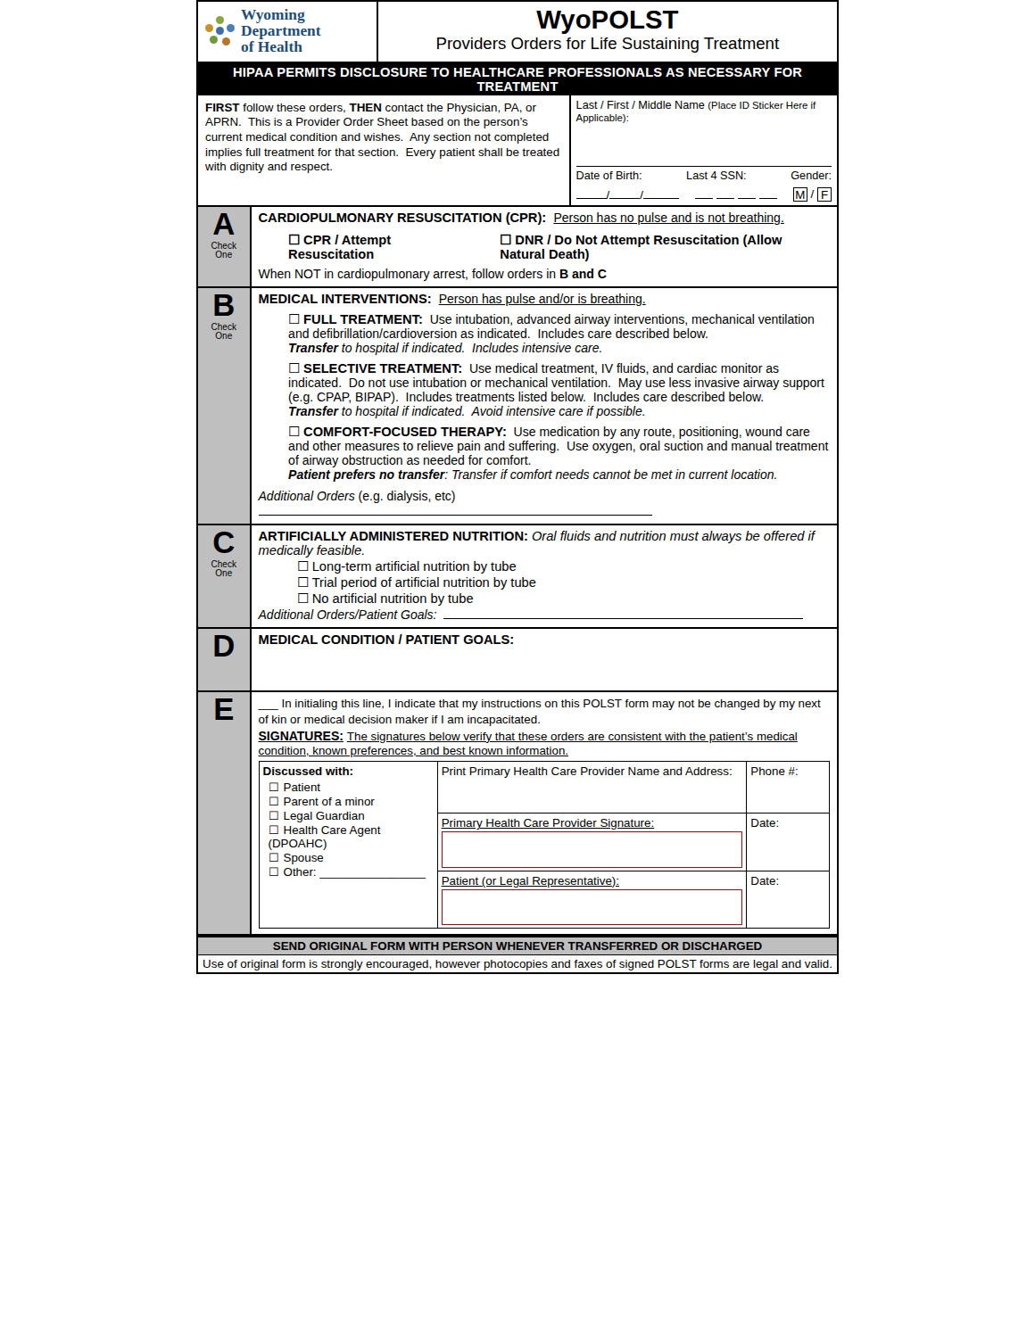Wyoming Department of Health
WyoPOLST
Providers Orders for Life Sustaining Treatment
HIPAA PERMITS DISCLOSURE TO HEALTHCARE PROFESSIONALS AS NECESSARY FOR TREATMENT
FIRST follow these orders, THEN contact the Physician, PA, or APRN. This is a Provider Order Sheet based on the person’s current medical condition and wishes. Any section not completed implies full treatment for that section. Every patient shall be treated with dignity and respect.
Last / First / Middle Name (Place ID Sticker Here if Applicable):
Date of Birth:
Last 4 SSN:
Gender:
/ /
M / F
A
Check
One
CARDIOPULMONARY RESUSCITATION (CPR): Person has no pulse and is not breathing.
CPR / Attempt Resuscitation
DNR / Do Not Attempt Resuscitation (Allow Natural Death)
When NOT in cardiopulmonary arrest, follow orders in B and C
B
Check
One
MEDICAL INTERVENTIONS: Person has pulse and/or is breathing.
FULL TREATMENT: Use intubation, advanced airway interventions, mechanical ventilation and defibrillation/cardioversion as indicated. Includes care described below.
Transfer to hospital if indicated. Includes intensive care.
SELECTIVE TREATMENT: Use medical treatment, IV fluids, and cardiac monitor as indicated. Do not use intubation or mechanical ventilation. May use less invasive airway support (e.g. CPAP, BIPAP). Includes treatments listed below. Includes care described below.
Transfer to hospital if indicated. Avoid intensive care if possible.
COMFORT-FOCUSED THERAPY: Use medication by any route, positioning, wound care and other measures to relieve pain and suffering. Use oxygen, oral suction and manual treatment of airway obstruction as needed for comfort.
Patient prefers no transfer: Transfer if comfort needs cannot be met in current location.
Additional Orders (e.g. dialysis, etc)
C
Check
One
ARTIFICIALLY ADMINISTERED NUTRITION: Oral fluids and nutrition must always be offered if medically feasible.
Long-term artificial nutrition by tube
Trial period of artificial nutrition by tube
No artificial nutrition by tube
Additional Orders/Patient Goals:
D
MEDICAL CONDITION / PATIENT GOALS:
E
___ In initialing this line, I indicate that my instructions on this POLST form may not be changed by my next of kin or medical decision maker if I am incapacitated.
SIGNATURES: The signatures below verify that these orders are consistent with the patient’s medical condition, known preferences, and best known information.
| Discussed with: Patient Parent of a minor Legal Guardian Health Care Agent (DPOAHC) Spouse Other: ________________ | Print Primary Health Care Provider Name and Address: | Phone #: |
| Primary Health Care Provider Signature: | Date: |
| Patient (or Legal Representative): | Date: |
SEND ORIGINAL FORM WITH PERSON WHENEVER TRANSFERRED OR DISCHARGED
Use of original form is strongly encouraged, however photocopies and faxes of signed POLST forms are legal and valid.